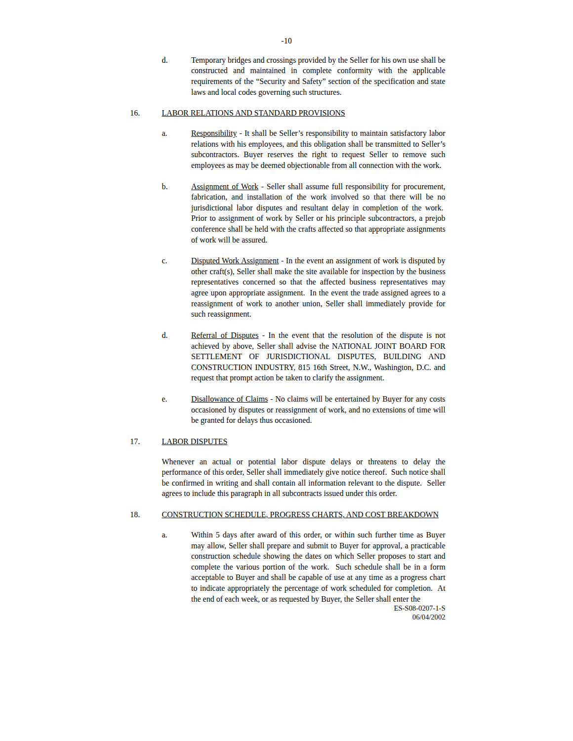-10
d.
Temporary bridges and crossings provided by the Seller for his own use shall be constructed and maintained in complete conformity with the applicable requirements of the “Security and Safety” section of the specification and state laws and local codes governing such structures.
16.
LABOR RELATIONS AND STANDARD PROVISIONS
a.
Responsibility - It shall be Seller’s responsibility to maintain satisfactory labor relations with his employees, and this obligation shall be transmitted to Seller’s subcontractors. Buyer reserves the right to request Seller to remove such employees as may be deemed objectionable from all connection with the work.
b.
Assignment of Work - Seller shall assume full responsibility for procurement, fabrication, and installation of the work involved so that there will be no jurisdictional labor disputes and resultant delay in completion of the work. Prior to assignment of work by Seller or his principle subcontractors, a prejob conference shall be held with the crafts affected so that appropriate assignments of work will be assured.
c.
Disputed Work Assignment - In the event an assignment of work is disputed by other craft(s), Seller shall make the site available for inspection by the business representatives concerned so that the affected business representatives may agree upon appropriate assignment. In the event the trade assigned agrees to a reassignment of work to another union, Seller shall immediately provide for such reassignment.
d.
Referral of Disputes - In the event that the resolution of the dispute is not achieved by above, Seller shall advise the NATIONAL JOINT BOARD FOR SETTLEMENT OF JURISDICTIONAL DISPUTES, BUILDING AND CONSTRUCTION INDUSTRY, 815 16th Street, N.W., Washington, D.C. and request that prompt action be taken to clarify the assignment.
e.
Disallowance of Claims - No claims will be entertained by Buyer for any costs occasioned by disputes or reassignment of work, and no extensions of time will be granted for delays thus occasioned.
17.
LABOR DISPUTES
Whenever an actual or potential labor dispute delays or threatens to delay the performance of this order, Seller shall immediately give notice thereof. Such notice shall be confirmed in writing and shall contain all information relevant to the dispute. Seller agrees to include this paragraph in all subcontracts issued under this order.
18.
CONSTRUCTION SCHEDULE, PROGRESS CHARTS, AND COST BREAKDOWN
a.
Within 5 days after award of this order, or within such further time as Buyer may allow, Seller shall prepare and submit to Buyer for approval, a practicable construction schedule showing the dates on which Seller proposes to start and complete the various portion of the work. Such schedule shall be in a form acceptable to Buyer and shall be capable of use at any time as a progress chart to indicate appropriately the percentage of work scheduled for completion. At the end of each week, or as requested by Buyer, the Seller shall enter the
ES-S08-0207-1-S
06/04/2002